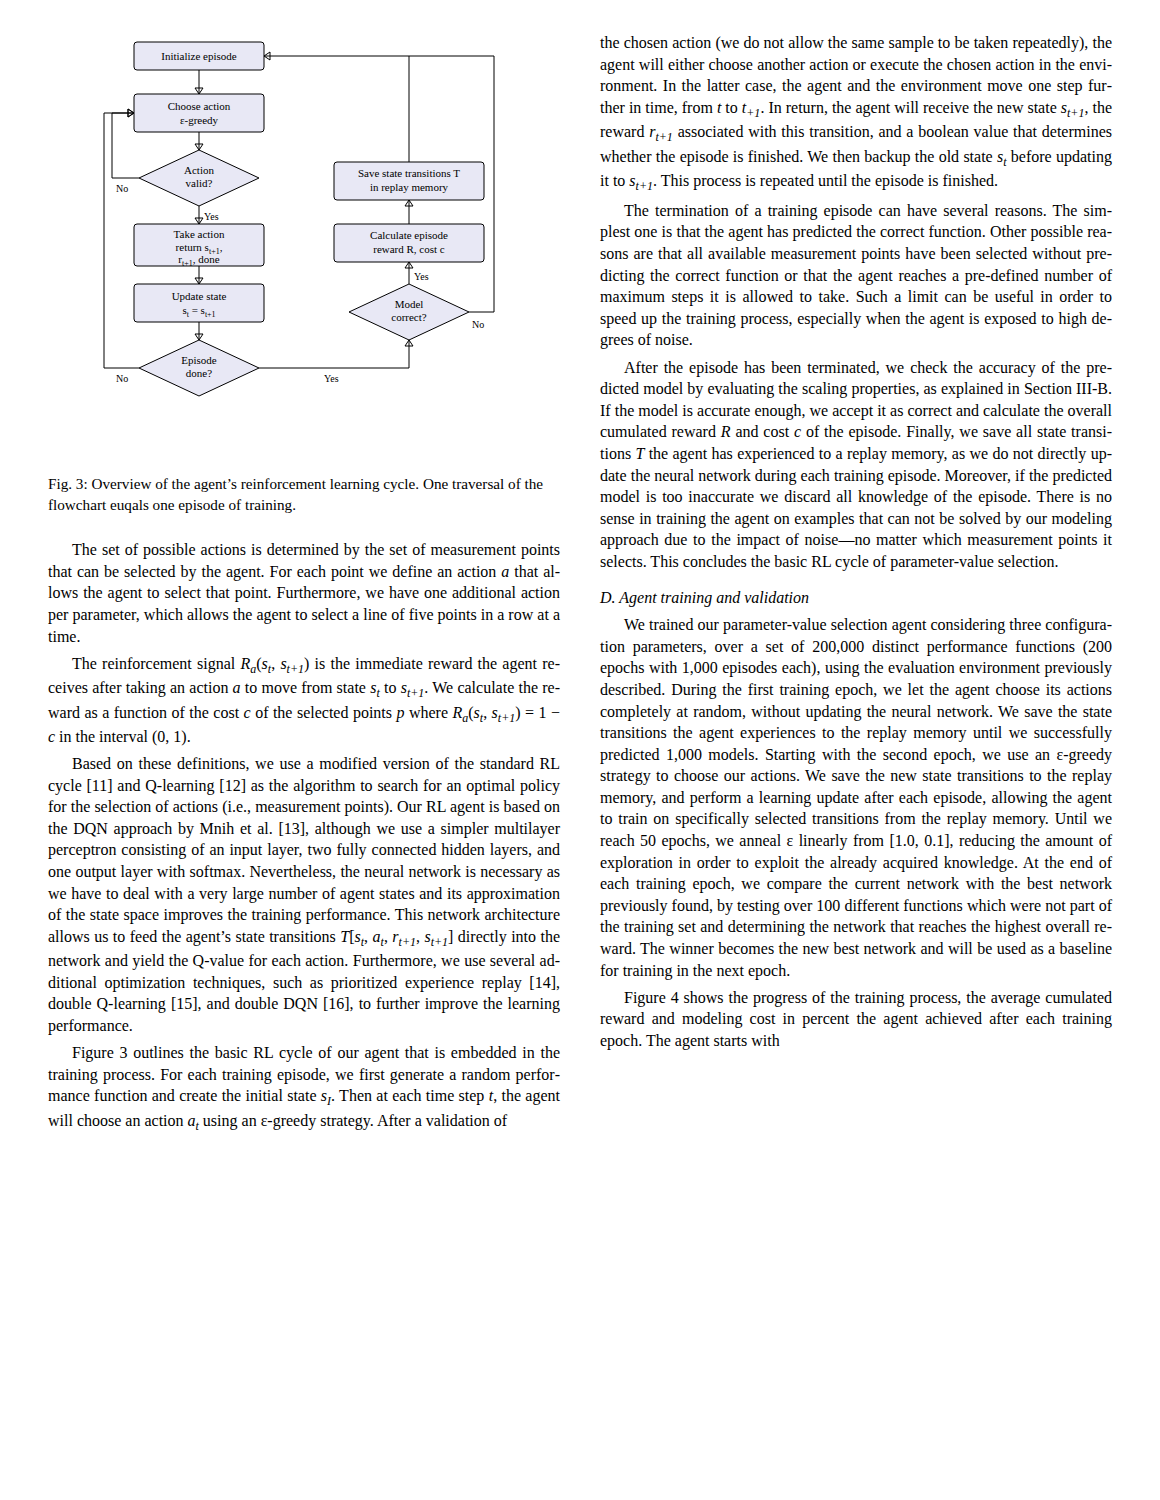Initialize episode Choose action ε-greedy Action valid? Take action return st+1, rt+1, done Update state st = st+1 Episode done? Save state transitions T in replay memory Calculate episode reward R, cost c Model correct? No Yes No Yes Yes No
Fig. 3: Overview of the agent’s reinforcement learning cycle. One traversal of the flowchart euqals one episode of training.
The set of possible actions is determined by the set of measurement points that can be selected by the agent. For each point we define an action a that allows the agent to select that point. Furthermore, we have one additional action per parameter, which allows the agent to select a line of five points in a row at a time.
The reinforcement signal Ra(st, st+1) is the immediate reward the agent receives after taking an action a to move from state st to st+1. We calculate the reward as a function of the cost c of the selected points p where Ra(st, st+1) = 1 − c in the interval (0, 1).
Based on these definitions, we use a modified version of the standard RL cycle [11] and Q-learning [12] as the algorithm to search for an optimal policy for the selection of actions (i.e., measurement points). Our RL agent is based on the DQN approach by Mnih et al. [13], although we use a simpler multilayer perceptron consisting of an input layer, two fully connected hidden layers, and one output layer with softmax. Nevertheless, the neural network is necessary as we have to deal with a very large number of agent states and its approximation of the state space improves the training performance. This network architecture allows us to feed the agent’s state transitions T[st, at, rt+1, st+1] directly into the network and yield the Q-value for each action. Furthermore, we use several additional optimization techniques, such as prioritized experience replay [14], double Q-learning [15], and double DQN [16], to further improve the learning performance.
Figure 3 outlines the basic RL cycle of our agent that is embedded in the training process. For each training episode, we first generate a random performance function and create the initial state sI. Then at each time step t, the agent will choose an action at using an ε-greedy strategy. After a validation of
the chosen action (we do not allow the same sample to be taken repeatedly), the agent will either choose another action or execute the chosen action in the environment. In the latter case, the agent and the environment move one step further in time, from t to t+1. In return, the agent will receive the new state st+1, the reward rt+1 associated with this transition, and a boolean value that determines whether the episode is finished. We then backup the old state st before updating it to st+1. This process is repeated until the episode is finished.
The termination of a training episode can have several reasons. The simplest one is that the agent has predicted the correct function. Other possible reasons are that all available measurement points have been selected without predicting the correct function or that the agent reaches a pre-defined number of maximum steps it is allowed to take. Such a limit can be useful in order to speed up the training process, especially when the agent is exposed to high degrees of noise.
After the episode has been terminated, we check the accuracy of the predicted model by evaluating the scaling properties, as explained in Section III-B. If the model is accurate enough, we accept it as correct and calculate the overall cumulated reward R and cost c of the episode. Finally, we save all state transitions T the agent has experienced to a replay memory, as we do not directly update the neural network during each training episode. Moreover, if the predicted model is too inaccurate we discard all knowledge of the episode. There is no sense in training the agent on examples that can not be solved by our modeling approach due to the impact of noise—no matter which measurement points it selects. This concludes the basic RL cycle of parameter-value selection.
D. Agent training and validation
We trained our parameter-value selection agent considering three configuration parameters, over a set of 200,000 distinct performance functions (200 epochs with 1,000 episodes each), using the evaluation environment previously described. During the first training epoch, we let the agent choose its actions completely at random, without updating the neural network. We save the state transitions the agent experiences to the replay memory until we successfully predicted 1,000 models. Starting with the second epoch, we use an ε-greedy strategy to choose our actions. We save the new state transitions to the replay memory, and perform a learning update after each episode, allowing the agent to train on specifically selected transitions from the replay memory. Until we reach 50 epochs, we anneal ε linearly from [1.0, 0.1], reducing the amount of exploration in order to exploit the already acquired knowledge. At the end of each training epoch, we compare the current network with the best network previously found, by testing over 100 different functions which were not part of the training set and determining the network that reaches the highest overall reward. The winner becomes the new best network and will be used as a baseline for training in the next epoch.
Figure 4 shows the progress of the training process, the average cumulated reward and modeling cost in percent the agent achieved after each training epoch. The agent starts with